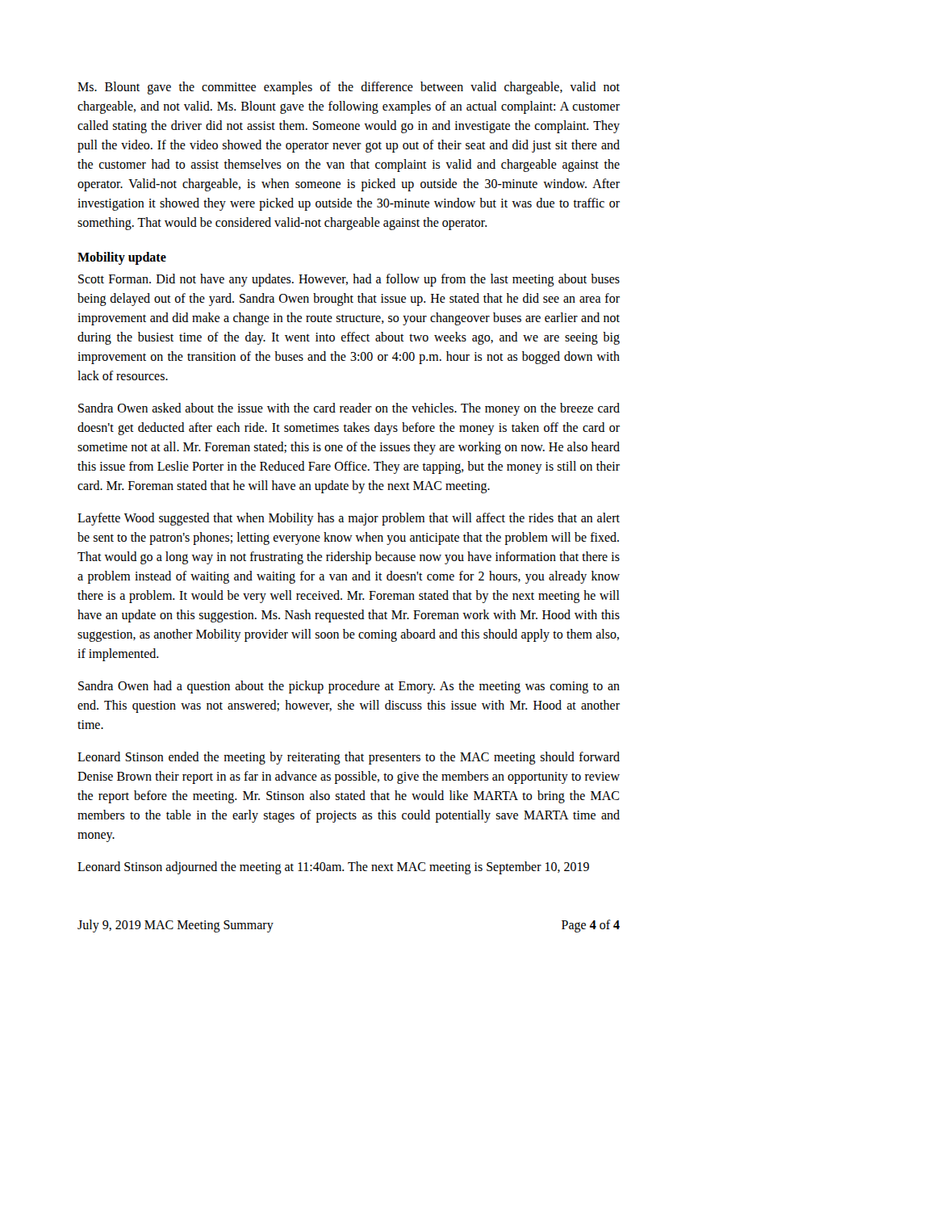Ms. Blount gave the committee examples of the difference between valid chargeable, valid not chargeable, and not valid. Ms. Blount gave the following examples of an actual complaint: A customer called stating the driver did not assist them. Someone would go in and investigate the complaint. They pull the video. If the video showed the operator never got up out of their seat and did just sit there and the customer had to assist themselves on the van that complaint is valid and chargeable against the operator. Valid-not chargeable, is when someone is picked up outside the 30-minute window. After investigation it showed they were picked up outside the 30-minute window but it was due to traffic or something. That would be considered valid-not chargeable against the operator.
Mobility update
Scott Forman. Did not have any updates. However, had a follow up from the last meeting about buses being delayed out of the yard. Sandra Owen brought that issue up. He stated that he did see an area for improvement and did make a change in the route structure, so your changeover buses are earlier and not during the busiest time of the day. It went into effect about two weeks ago, and we are seeing big improvement on the transition of the buses and the 3:00 or 4:00 p.m. hour is not as bogged down with lack of resources.
Sandra Owen asked about the issue with the card reader on the vehicles. The money on the breeze card doesn't get deducted after each ride. It sometimes takes days before the money is taken off the card or sometime not at all. Mr. Foreman stated; this is one of the issues they are working on now. He also heard this issue from Leslie Porter in the Reduced Fare Office. They are tapping, but the money is still on their card. Mr. Foreman stated that he will have an update by the next MAC meeting.
Layfette Wood suggested that when Mobility has a major problem that will affect the rides that an alert be sent to the patron's phones; letting everyone know when you anticipate that the problem will be fixed. That would go a long way in not frustrating the ridership because now you have information that there is a problem instead of waiting and waiting for a van and it doesn't come for 2 hours, you already know there is a problem. It would be very well received. Mr. Foreman stated that by the next meeting he will have an update on this suggestion. Ms. Nash requested that Mr. Foreman work with Mr. Hood with this suggestion, as another Mobility provider will soon be coming aboard and this should apply to them also, if implemented.
Sandra Owen had a question about the pickup procedure at Emory. As the meeting was coming to an end. This question was not answered; however, she will discuss this issue with Mr. Hood at another time.
Leonard Stinson ended the meeting by reiterating that presenters to the MAC meeting should forward Denise Brown their report in as far in advance as possible, to give the members an opportunity to review the report before the meeting. Mr. Stinson also stated that he would like MARTA to bring the MAC members to the table in the early stages of projects as this could potentially save MARTA time and money.
Leonard Stinson adjourned the meeting at 11:40am. The next MAC meeting is September 10, 2019
July 9, 2019 MAC Meeting Summary
Page 4 of 4